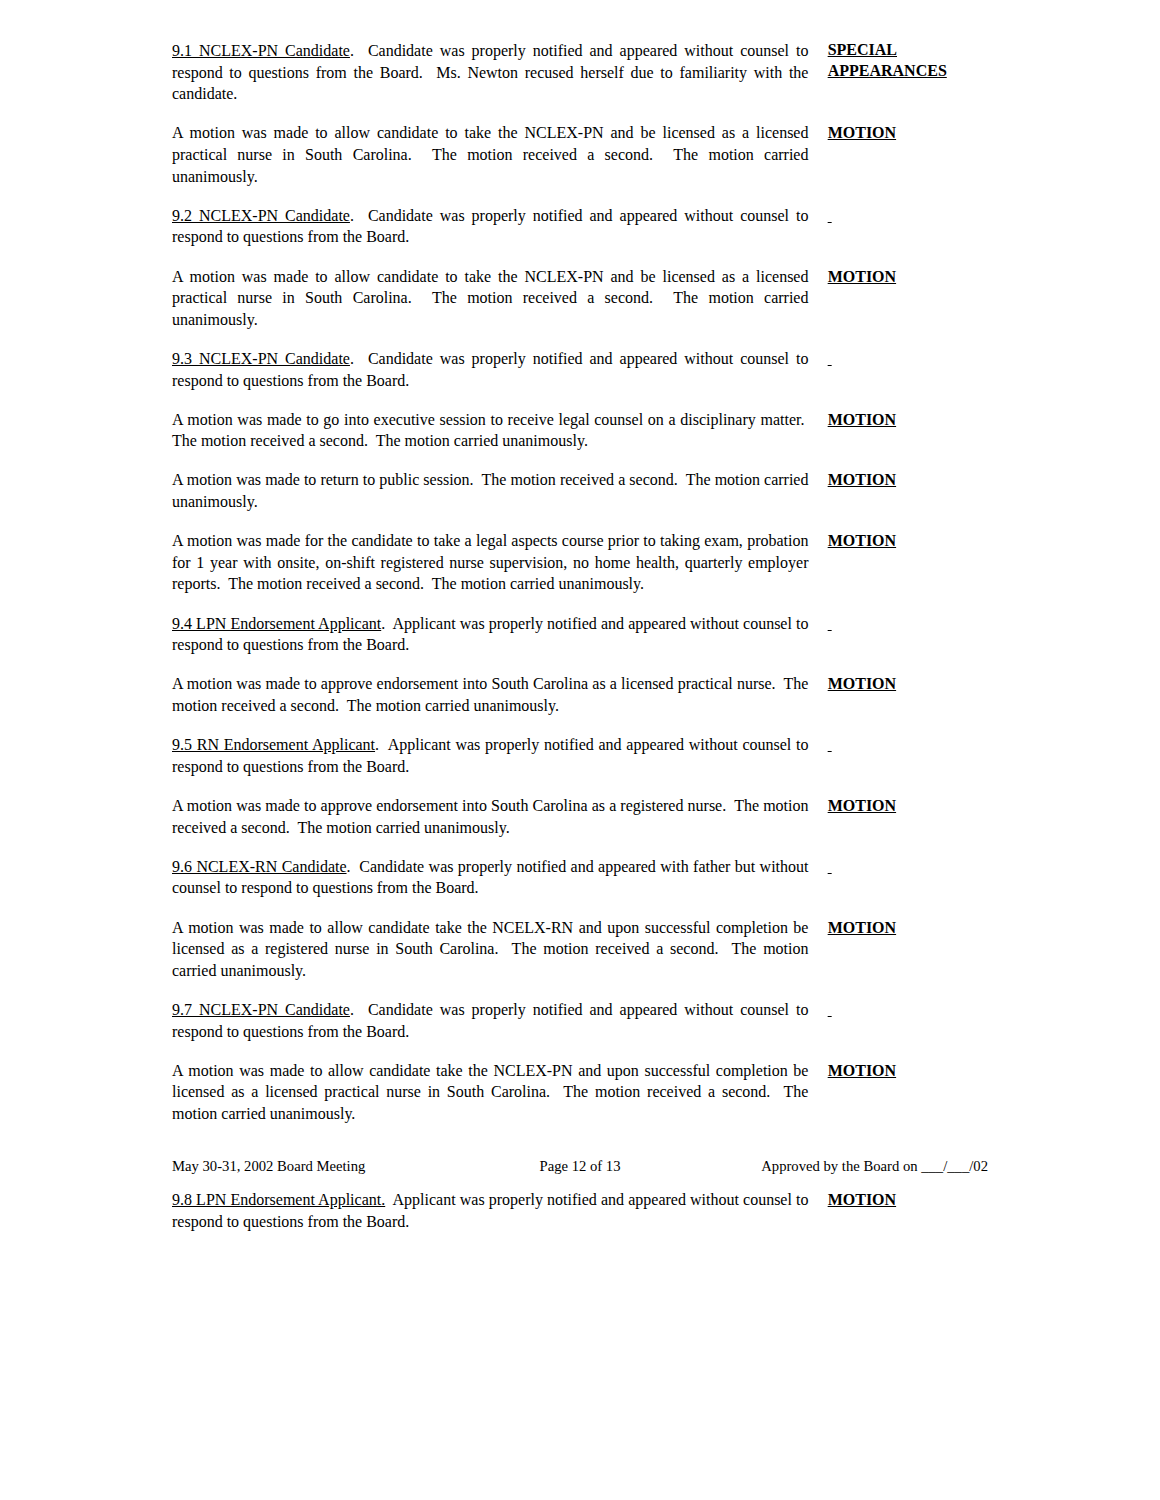9.1 NCLEX-PN Candidate. Candidate was properly notified and appeared without counsel to respond to questions from the Board. Ms. Newton recused herself due to familiarity with the candidate.
SPECIAL
APPEARANCES
A motion was made to allow candidate to take the NCLEX-PN and be licensed as a licensed practical nurse in South Carolina. The motion received a second. The motion carried unanimously.
MOTION
9.2 NCLEX-PN Candidate. Candidate was properly notified and appeared without counsel to respond to questions from the Board.
A motion was made to allow candidate to take the NCLEX-PN and be licensed as a licensed practical nurse in South Carolina. The motion received a second. The motion carried unanimously.
MOTION
9.3 NCLEX-PN Candidate. Candidate was properly notified and appeared without counsel to respond to questions from the Board.
A motion was made to go into executive session to receive legal counsel on a disciplinary matter. The motion received a second. The motion carried unanimously.
MOTION
A motion was made to return to public session. The motion received a second. The motion carried unanimously.
MOTION
A motion was made for the candidate to take a legal aspects course prior to taking exam, probation for 1 year with onsite, on-shift registered nurse supervision, no home health, quarterly employer reports. The motion received a second. The motion carried unanimously.
MOTION
9.4 LPN Endorsement Applicant. Applicant was properly notified and appeared without counsel to respond to questions from the Board.
A motion was made to approve endorsement into South Carolina as a licensed practical nurse. The motion received a second. The motion carried unanimously.
MOTION
9.5 RN Endorsement Applicant. Applicant was properly notified and appeared without counsel to respond to questions from the Board.
A motion was made to approve endorsement into South Carolina as a registered nurse. The motion received a second. The motion carried unanimously.
MOTION
9.6 NCLEX-RN Candidate. Candidate was properly notified and appeared with father but without counsel to respond to questions from the Board.
A motion was made to allow candidate take the NCELX-RN and upon successful completion be licensed as a registered nurse in South Carolina. The motion received a second. The motion carried unanimously.
MOTION
9.7 NCLEX-PN Candidate. Candidate was properly notified and appeared without counsel to respond to questions from the Board.
A motion was made to allow candidate take the NCLEX-PN and upon successful completion be licensed as a licensed practical nurse in South Carolina. The motion received a second. The motion carried unanimously.
MOTION
May 30-31, 2002 Board Meeting
Page 12 of 13
Approved by the Board on ___/___/02
9.8 LPN Endorsement Applicant. Applicant was properly notified and appeared without counsel to respond to questions from the Board.
MOTION